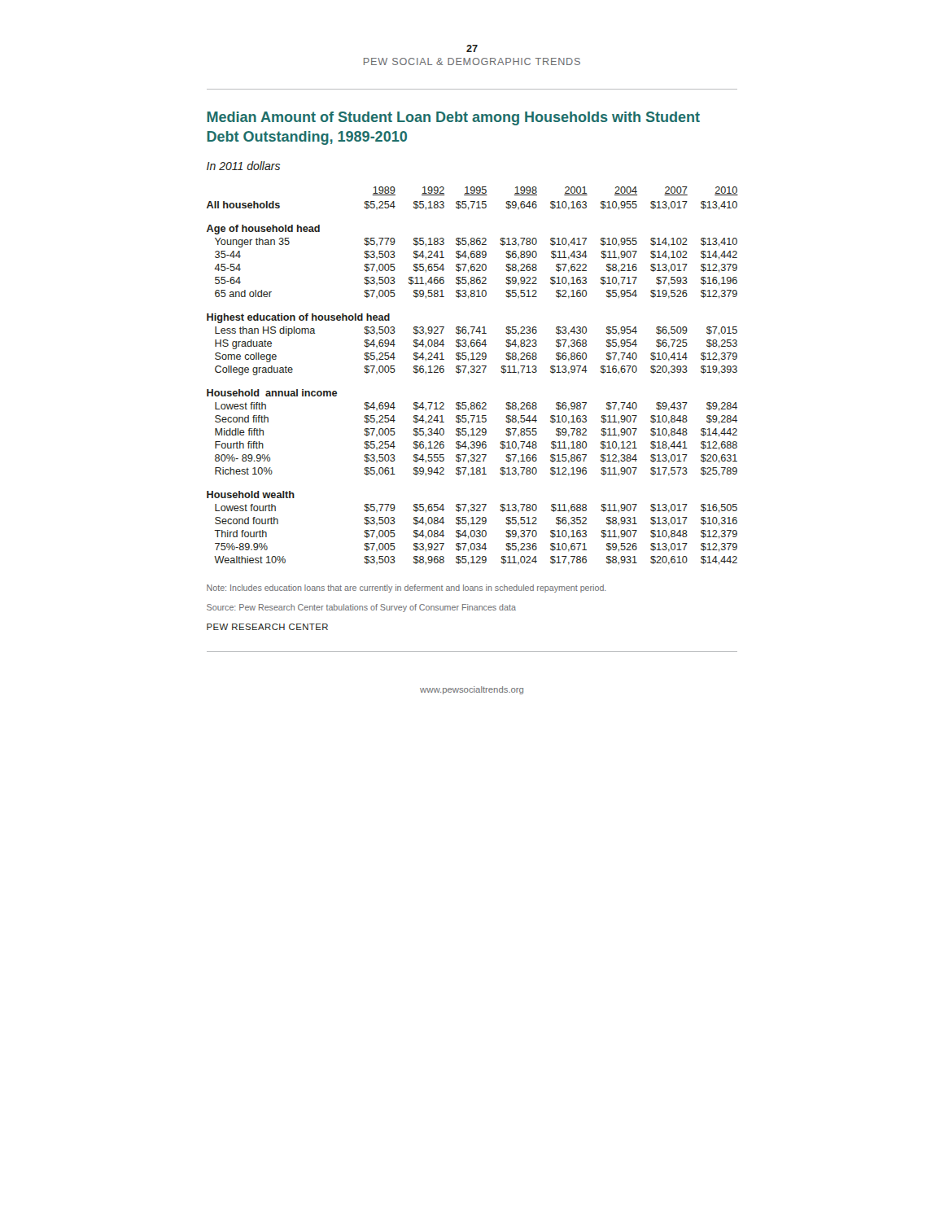27
PEW SOCIAL & DEMOGRAPHIC TRENDS
Median Amount of Student Loan Debt among Households with Student
Debt Outstanding, 1989-2010
In 2011 dollars
| | 1989 | 1992 | 1995 | 1998 | 2001 | 2004 | 2007 | 2010 |
| --- | --- | --- | --- | --- | --- | --- | --- | --- |
| All households | $5,254 | $5,183 | $5,715 | $9,646 | $10,163 | $10,955 | $13,017 | $13,410 |
| Age of household head |
| Younger than 35 | $5,779 | $5,183 | $5,862 | $13,780 | $10,417 | $10,955 | $14,102 | $13,410 |
| 35-44 | $3,503 | $4,241 | $4,689 | $6,890 | $11,434 | $11,907 | $14,102 | $14,442 |
| 45-54 | $7,005 | $5,654 | $7,620 | $8,268 | $7,622 | $8,216 | $13,017 | $12,379 |
| 55-64 | $3,503 | $11,466 | $5,862 | $9,922 | $10,163 | $10,717 | $7,593 | $16,196 |
| 65 and older | $7,005 | $9,581 | $3,810 | $5,512 | $2,160 | $5,954 | $19,526 | $12,379 |
| Highest education of household head |
| Less than HS diploma | $3,503 | $3,927 | $6,741 | $5,236 | $3,430 | $5,954 | $6,509 | $7,015 |
| HS graduate | $4,694 | $4,084 | $3,664 | $4,823 | $7,368 | $5,954 | $6,725 | $8,253 |
| Some college | $5,254 | $4,241 | $5,129 | $8,268 | $6,860 | $7,740 | $10,414 | $12,379 |
| College graduate | $7,005 | $6,126 | $7,327 | $11,713 | $13,974 | $16,670 | $20,393 | $19,393 |
| Household annual income |
| Lowest fifth | $4,694 | $4,712 | $5,862 | $8,268 | $6,987 | $7,740 | $9,437 | $9,284 |
| Second fifth | $5,254 | $4,241 | $5,715 | $8,544 | $10,163 | $11,907 | $10,848 | $9,284 |
| Middle fifth | $7,005 | $5,340 | $5,129 | $7,855 | $9,782 | $11,907 | $10,848 | $14,442 |
| Fourth fifth | $5,254 | $6,126 | $4,396 | $10,748 | $11,180 | $10,121 | $18,441 | $12,688 |
| 80%- 89.9% | $3,503 | $4,555 | $7,327 | $7,166 | $15,867 | $12,384 | $13,017 | $20,631 |
| Richest 10% | $5,061 | $9,942 | $7,181 | $13,780 | $12,196 | $11,907 | $17,573 | $25,789 |
| Household wealth |
| Lowest fourth | $5,779 | $5,654 | $7,327 | $13,780 | $11,688 | $11,907 | $13,017 | $16,505 |
| Second fourth | $3,503 | $4,084 | $5,129 | $5,512 | $6,352 | $8,931 | $13,017 | $10,316 |
| Third fourth | $7,005 | $4,084 | $4,030 | $9,370 | $10,163 | $11,907 | $10,848 | $12,379 |
| 75%-89.9% | $7,005 | $3,927 | $7,034 | $5,236 | $10,671 | $9,526 | $13,017 | $12,379 |
| Wealthiest 10% | $3,503 | $8,968 | $5,129 | $11,024 | $17,786 | $8,931 | $20,610 | $14,442 |
Note: Includes education loans that are currently in deferment and loans in scheduled repayment period.
Source: Pew Research Center tabulations of Survey of Consumer Finances data
PEW RESEARCH CENTER
www.pewsocialtrends.org